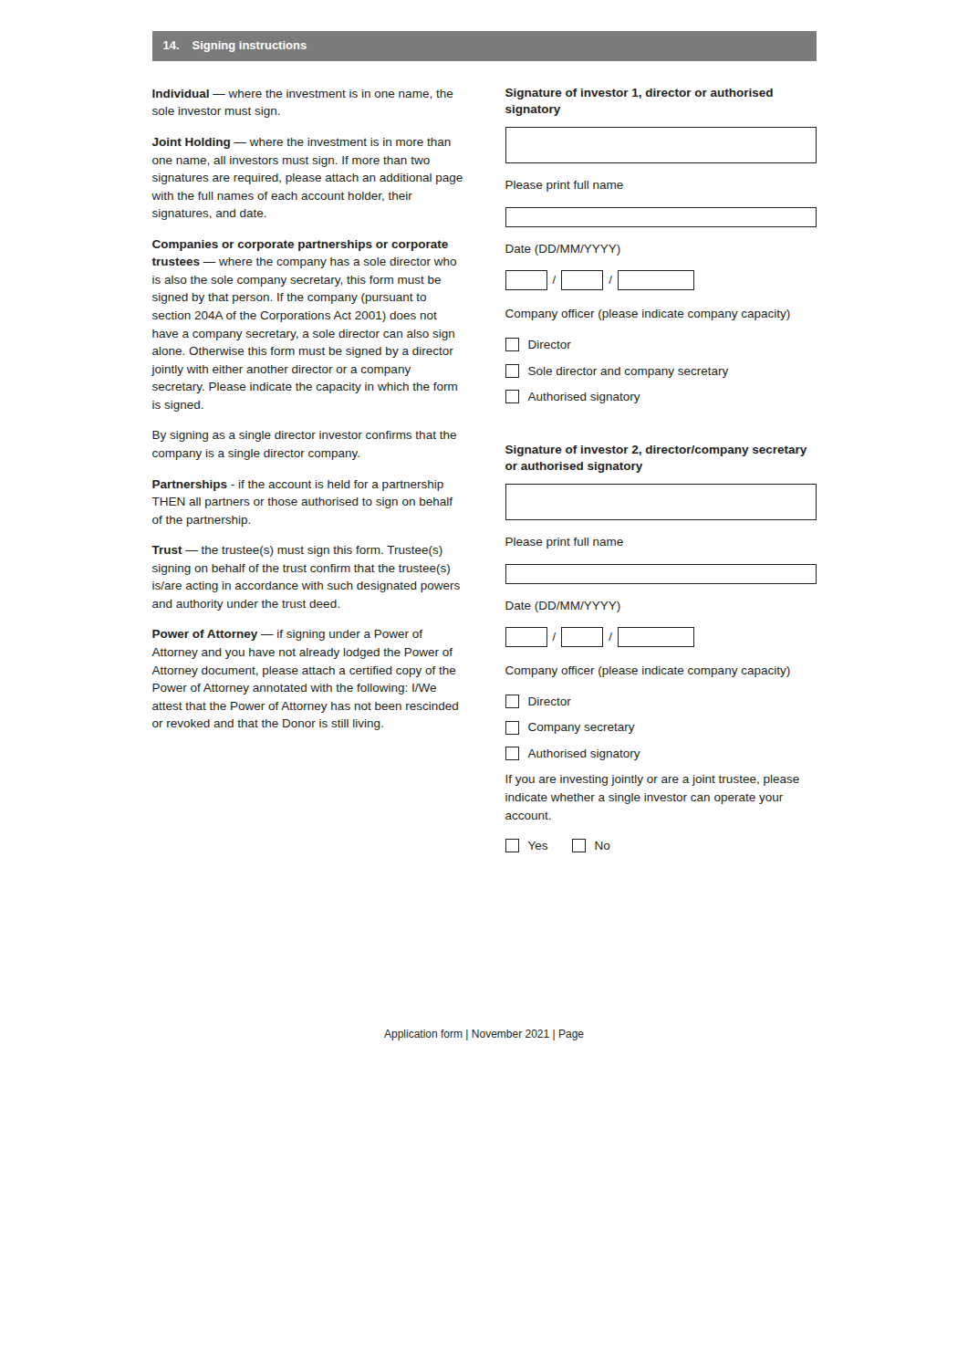14. Signing instructions
Individual — where the investment is in one name, the sole investor must sign.
Joint Holding — where the investment is in more than one name, all investors must sign. If more than two signatures are required, please attach an additional page with the full names of each account holder, their signatures, and date.
Companies or corporate partnerships or corporate trustees — where the company has a sole director who is also the sole company secretary, this form must be signed by that person. If the company (pursuant to section 204A of the Corporations Act 2001) does not have a company secretary, a sole director can also sign alone. Otherwise this form must be signed by a director jointly with either another director or a company secretary. Please indicate the capacity in which the form is signed.
By signing as a single director investor confirms that the company is a single director company.
Partnerships - if the account is held for a partnership THEN all partners or those authorised to sign on behalf of the partnership.
Trust — the trustee(s) must sign this form. Trustee(s) signing on behalf of the trust confirm that the trustee(s) is/are acting in accordance with such designated powers and authority under the trust deed.
Power of Attorney — if signing under a Power of Attorney and you have not already lodged the Power of Attorney document, please attach a certified copy of the Power of Attorney annotated with the following: I/We attest that the Power of Attorney has not been rescinded or revoked and that the Donor is still living.
Signature of investor 1, director or authorised signatory
Please print full name
Date (DD/MM/YYYY)
/ /
Company officer (please indicate company capacity)
Director
Sole director and company secretary
Authorised signatory
Signature of investor 2, director/company secretary
or authorised signatory
Please print full name
Date (DD/MM/YYYY)
/ /
Company officer (please indicate company capacity)
Director
Company secretary
Authorised signatory
If you are investing jointly or are a joint trustee, please indicate whether a single investor can operate your account.
Yes
No
Application form | November 2021 | Page